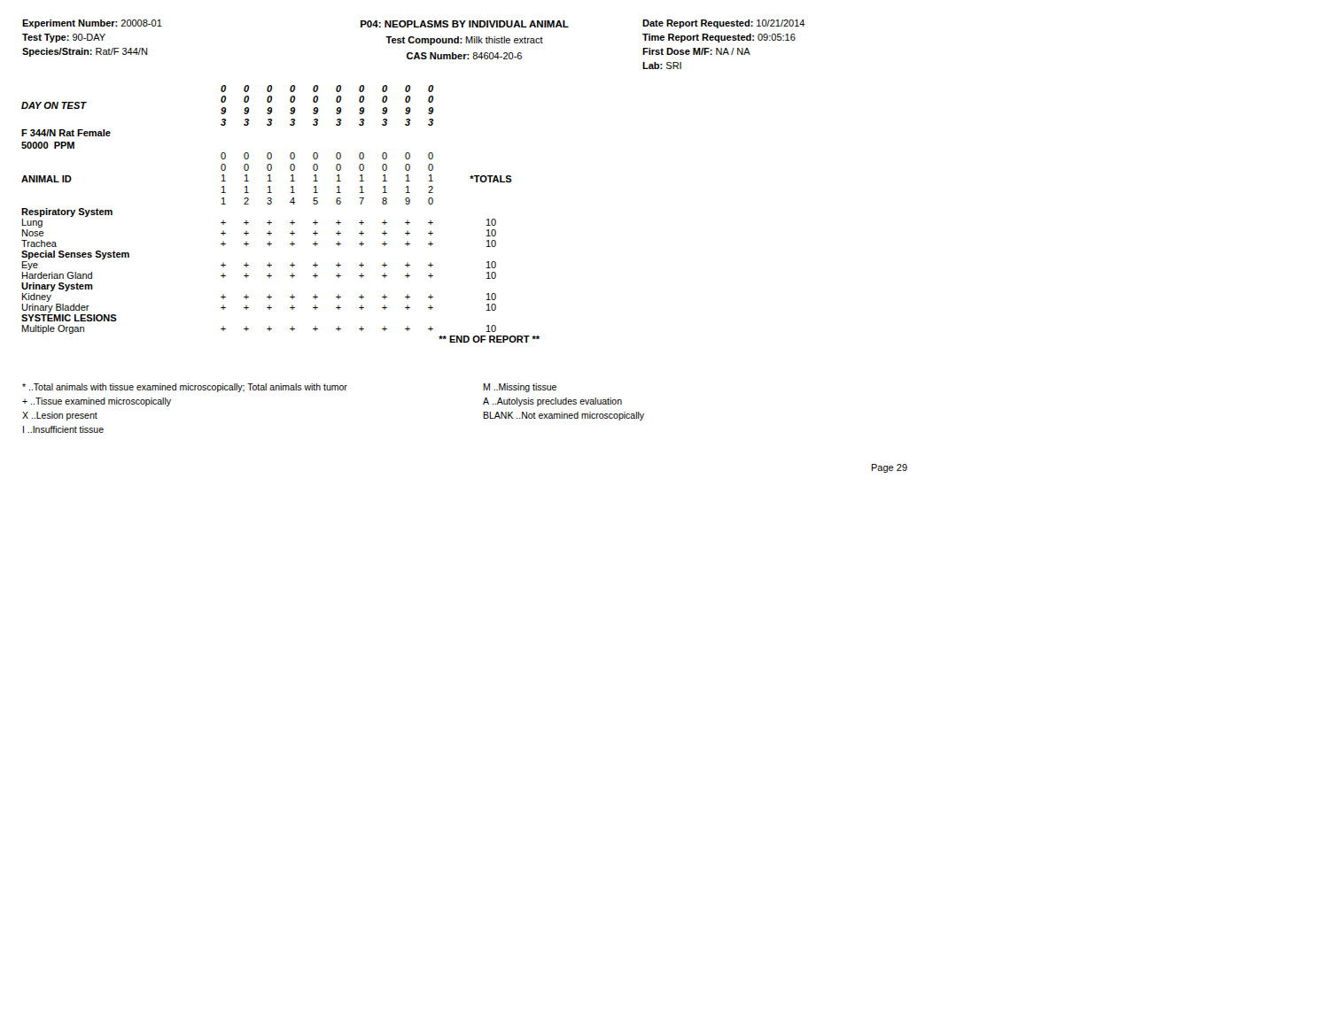| Experiment Number: 20008-01 Test Type: 90-DAY Species/Strain: Rat/F 344/N | P04: NEOPLASMS BY INDIVIDUAL ANIMAL Test Compound: Milk thistle extract CAS Number: 84604-20-6 | Date Report Requested: 10/21/2014 Time Report Requested: 09:05:16 First Dose M/F: NA / NA Lab: SRI |
| DAY ON TEST | 0 0 9 3 | 0 0 9 3 | 0 0 9 3 | 0 0 9 3 | 0 0 9 3 | 0 0 9 3 | 0 0 9 3 | 0 0 9 3 | 0 0 9 3 | 0 0 9 3 | |
| F 344/N Rat Female | |
| 50000 PPM | |
| ANIMAL ID | 0 0 1 1 1 | 0 0 1 1 2 | 0 0 1 1 3 | 0 0 1 1 4 | 0 0 1 1 5 | 0 0 1 1 6 | 0 0 1 1 7 | 0 0 1 1 8 | 0 0 1 1 9 | 0 0 1 2 0 | *TOTALS |
| Respiratory System |
| Lung | + | + | + | + | + | + | + | + | + | + | 10 |
| Nose | + | + | + | + | + | + | + | + | + | + | 10 |
| Trachea | + | + | + | + | + | + | + | + | + | + | 10 |
| Special Senses System |
| Eye | + | + | + | + | + | + | + | + | + | + | 10 |
| Harderian Gland | + | + | + | + | + | + | + | + | + | + | 10 |
| Urinary System |
| Kidney | + | + | + | + | + | + | + | + | + | + | 10 |
| Urinary Bladder | + | + | + | + | + | + | + | + | + | + | 10 |
| SYSTEMIC LESIONS |
| Multiple Organ | + | + | + | + | + | + | + | + | + | + | 10 |
| ** END OF REPORT ** |
| * ..Total animals with tissue examined microscopically; Total animals with tumor + ..Tissue examined microscopically X ..Lesion present I ..Insufficient tissue | M ..Missing tissue A ..Autolysis precludes evaluation BLANK ..Not examined microscopically |
Page 29